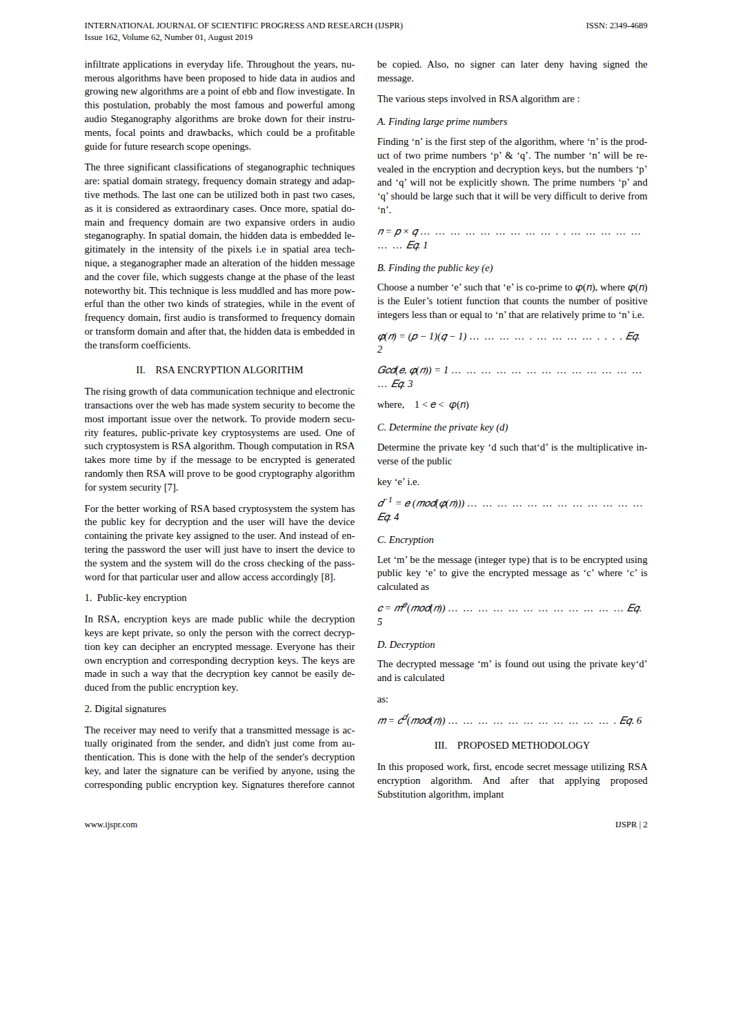INTERNATIONAL JOURNAL OF SCIENTIFIC PROGRESS AND RESEARCH (IJSPR) ISSN: 2349-4689
Issue 162, Volume 62, Number 01, August 2019
infiltrate applications in everyday life. Throughout the years, numerous algorithms have been proposed to hide data in audios and growing new algorithms are a point of ebb and flow investigate. In this postulation, probably the most famous and powerful among audio Steganography algorithms are broke down for their instruments, focal points and drawbacks, which could be a profitable guide for future research scope openings.
The three significant classifications of steganographic techniques are: spatial domain strategy, frequency domain strategy and adaptive methods. The last one can be utilized both in past two cases, as it is considered as extraordinary cases. Once more, spatial domain and frequency domain are two expansive orders in audio steganography. In spatial domain, the hidden data is embedded legitimately in the intensity of the pixels i.e in spatial area technique, a steganographer made an alteration of the hidden message and the cover file, which suggests change at the phase of the least noteworthy bit. This technique is less muddled and has more powerful than the other two kinds of strategies, while in the event of frequency domain, first audio is transformed to frequency domain or transform domain and after that, the hidden data is embedded in the transform coefficients.
II. RSA Encryption Algorithm
The rising growth of data communication technique and electronic transactions over the web has made system security to become the most important issue over the network. To provide modern security features, public-private key cryptosystems are used. One of such cryptosystem is RSA algorithm. Though computation in RSA takes more time by if the message to be encrypted is generated randomly then RSA will prove to be good cryptography algorithm for system security [7].
For the better working of RSA based cryptosystem the system has the public key for decryption and the user will have the device containing the private key assigned to the user. And instead of entering the password the user will just have to insert the device to the system and the system will do the cross checking of the password for that particular user and allow access accordingly [8].
1. Public-key encryption
In RSA, encryption keys are made public while the decryption keys are kept private, so only the person with the correct decryption key can decipher an encrypted message. Everyone has their own encryption and corresponding decryption keys. The keys are made in such a way that the decryption key cannot be easily deduced from the public encryption key.
2. Digital signatures
The receiver may need to verify that a transmitted message is actually originated from the sender, and didn't just come from authentication. This is done with the help of the sender's decryption key, and later the signature can be verified by anyone, using the corresponding public encryption key. Signatures therefore cannot be copied. Also, no signer can later deny having signed the message.
The various steps involved in RSA algorithm are :
A. Finding large prime numbers
Finding ‘n’ is the first step of the algorithm, where ‘n’ is the product of two prime numbers ‘p’ & ‘q’. The number ‘n’ will be revealed in the encryption and decryption keys, but the numbers ‘p’ and ‘q’ will not be explicitly shown. The prime numbers ‘p’ and ‘q’ should be large such that it will be very difficult to derive from ‘n’.
𝑛 = 𝑝 × 𝑞 … … … … … … … … … . . … … … … … … … 𝐸𝑞. 1
B. Finding the public key (e)
Choose a number ‘e’ such that ‘e’ is co-prime to 𝜑(𝑛), where 𝜑(𝑛) is the Euler’s totient function that counts the number of positive integers less than or equal to ‘n’ that are relatively prime to ‘n’ i.e.
𝜑(𝑛) = (𝑝 − 1)(𝑞 − 1) … … … … . … … … … . . . . 𝐸𝑞. 2
𝐺𝑐𝑑(𝑒, 𝜑(𝑛)) = 1 … … … … … … … … … … … … … … 𝐸𝑞. 3
where, 1 < 𝑒 < 𝜑(𝑛)
C. Determine the private key (d)
Determine the private key ‘d such that‘d’ is the multiplicative inverse of the public
key ‘e’ i.e.
𝑑−1 = 𝑒 (𝑚𝑜𝑑(𝜑(𝑛))) … … … … … … … … … … … … 𝐸𝑞. 4
C. Encryption
Let ‘m’ be the message (integer type) that is to be encrypted using public key ‘e’ to give the encrypted message as ‘c’ where ‘c’ is calculated as
𝑐 = 𝑚𝑒(𝑚𝑜𝑑(𝑛)) … … … … … … … … … … … … 𝐸𝑞. 5
D. Decryption
The decrypted message ‘m’ is found out using the private key‘d’ and is calculated
as:
𝑚 = 𝑐𝑑(𝑚𝑜𝑑(𝑛)) … … … … … … … … … … … . 𝐸𝑞. 6
III. Proposed Methodology
In this proposed work, first, encode secret message utilizing RSA encryption algorithm. And after that applying proposed Substitution algorithm, implant
www.ijspr.com IJSPR | 2